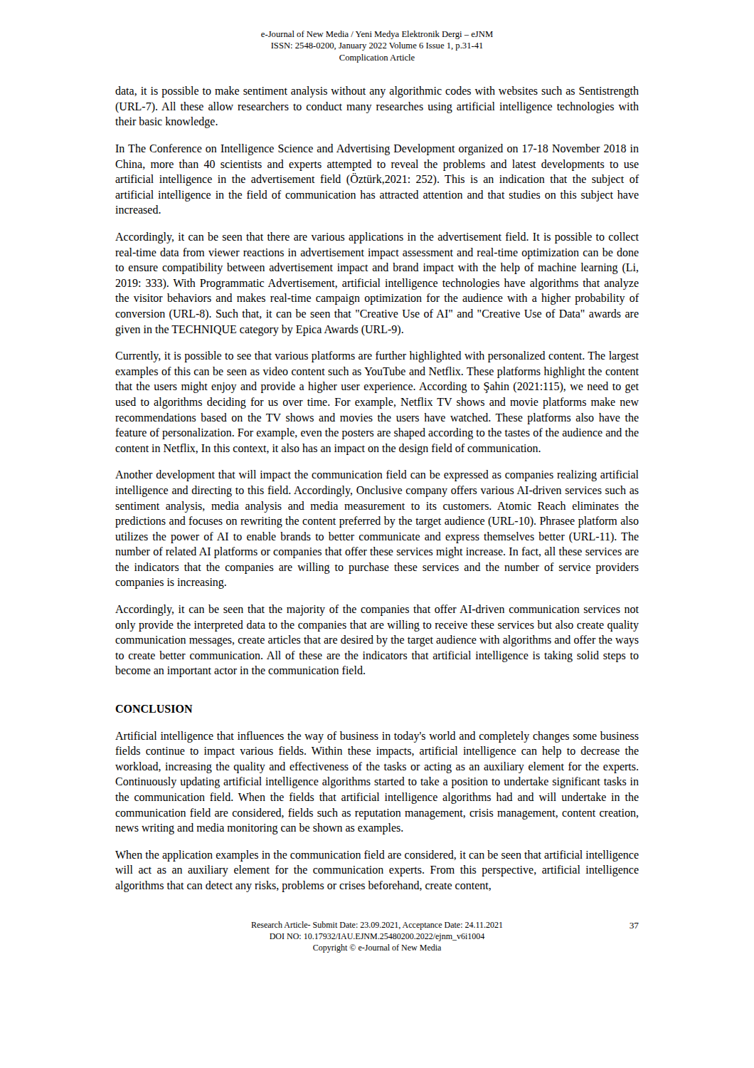e-Journal of New Media / Yeni Medya Elektronik Dergi – eJNM
ISSN: 2548-0200, January 2022 Volume 6 Issue 1, p.31-41
Complication Article
data, it is possible to make sentiment analysis without any algorithmic codes with websites such as Sentistrength (URL-7). All these allow researchers to conduct many researches using artificial intelligence technologies with their basic knowledge.
In The Conference on Intelligence Science and Advertising Development organized on 17-18 November 2018 in China, more than 40 scientists and experts attempted to reveal the problems and latest developments to use artificial intelligence in the advertisement field (Öztürk,2021: 252). This is an indication that the subject of artificial intelligence in the field of communication has attracted attention and that studies on this subject have increased.
Accordingly, it can be seen that there are various applications in the advertisement field. It is possible to collect real-time data from viewer reactions in advertisement impact assessment and real-time optimization can be done to ensure compatibility between advertisement impact and brand impact with the help of machine learning (Li, 2019: 333). With Programmatic Advertisement, artificial intelligence technologies have algorithms that analyze the visitor behaviors and makes real-time campaign optimization for the audience with a higher probability of conversion (URL-8). Such that, it can be seen that "Creative Use of AI" and "Creative Use of Data" awards are given in the TECHNIQUE category by Epica Awards (URL-9).
Currently, it is possible to see that various platforms are further highlighted with personalized content. The largest examples of this can be seen as video content such as YouTube and Netflix. These platforms highlight the content that the users might enjoy and provide a higher user experience. According to Şahin (2021:115), we need to get used to algorithms deciding for us over time. For example, Netflix TV shows and movie platforms make new recommendations based on the TV shows and movies the users have watched. These platforms also have the feature of personalization. For example, even the posters are shaped according to the tastes of the audience and the content in Netflix, In this context, it also has an impact on the design field of communication.
Another development that will impact the communication field can be expressed as companies realizing artificial intelligence and directing to this field. Accordingly, Onclusive company offers various AI-driven services such as sentiment analysis, media analysis and media measurement to its customers. Atomic Reach eliminates the predictions and focuses on rewriting the content preferred by the target audience (URL-10). Phrasee platform also utilizes the power of AI to enable brands to better communicate and express themselves better (URL-11). The number of related AI platforms or companies that offer these services might increase. In fact, all these services are the indicators that the companies are willing to purchase these services and the number of service providers companies is increasing.
Accordingly, it can be seen that the majority of the companies that offer AI-driven communication services not only provide the interpreted data to the companies that are willing to receive these services but also create quality communication messages, create articles that are desired by the target audience with algorithms and offer the ways to create better communication. All of these are the indicators that artificial intelligence is taking solid steps to become an important actor in the communication field.
Conclusion
Artificial intelligence that influences the way of business in today's world and completely changes some business fields continue to impact various fields. Within these impacts, artificial intelligence can help to decrease the workload, increasing the quality and effectiveness of the tasks or acting as an auxiliary element for the experts. Continuously updating artificial intelligence algorithms started to take a position to undertake significant tasks in the communication field. When the fields that artificial intelligence algorithms had and will undertake in the communication field are considered, fields such as reputation management, crisis management, content creation, news writing and media monitoring can be shown as examples.
When the application examples in the communication field are considered, it can be seen that artificial intelligence will act as an auxiliary element for the communication experts. From this perspective, artificial intelligence algorithms that can detect any risks, problems or crises beforehand, create content,
37
Research Article- Submit Date: 23.09.2021, Acceptance Date: 24.11.2021
DOI NO: 10.17932/IAU.EJNM.25480200.2022/ejnm_v6i1004
Copyright © e-Journal of New Media